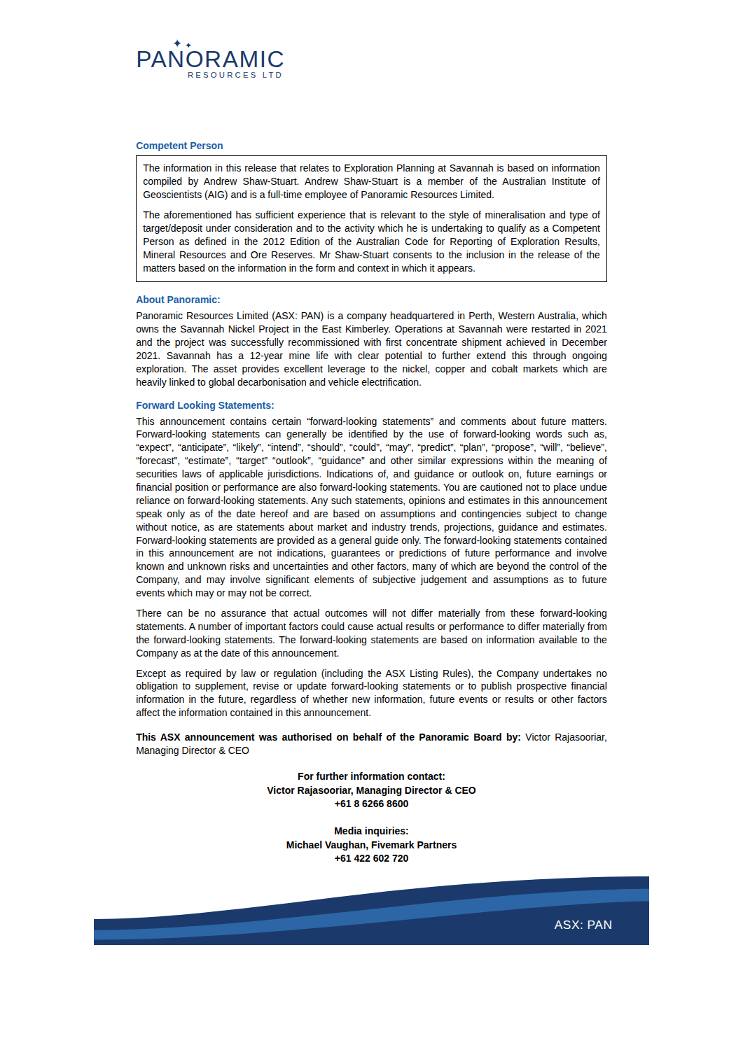✦ ✦
PANORAMIC
RESOURCES LTD
Competent Person
The information in this release that relates to Exploration Planning at Savannah is based on information compiled by Andrew Shaw-Stuart. Andrew Shaw-Stuart is a member of the Australian Institute of Geoscientists (AIG) and is a full-time employee of Panoramic Resources Limited.
The aforementioned has sufficient experience that is relevant to the style of mineralisation and type of target/deposit under consideration and to the activity which he is undertaking to qualify as a Competent Person as defined in the 2012 Edition of the Australian Code for Reporting of Exploration Results, Mineral Resources and Ore Reserves. Mr Shaw-Stuart consents to the inclusion in the release of the matters based on the information in the form and context in which it appears.
About Panoramic:
Panoramic Resources Limited (ASX: PAN) is a company headquartered in Perth, Western Australia, which owns the Savannah Nickel Project in the East Kimberley. Operations at Savannah were restarted in 2021 and the project was successfully recommissioned with first concentrate shipment achieved in December 2021. Savannah has a 12-year mine life with clear potential to further extend this through ongoing exploration. The asset provides excellent leverage to the nickel, copper and cobalt markets which are heavily linked to global decarbonisation and vehicle electrification.
Forward Looking Statements:
This announcement contains certain “forward-looking statements” and comments about future matters. Forward-looking statements can generally be identified by the use of forward-looking words such as, “expect”, “anticipate”, “likely”, “intend”, “should”, “could”, “may”, “predict”, “plan”, “propose”, “will”, “believe”, “forecast”, “estimate”, “target” “outlook”, “guidance” and other similar expressions within the meaning of securities laws of applicable jurisdictions. Indications of, and guidance or outlook on, future earnings or financial position or performance are also forward-looking statements. You are cautioned not to place undue reliance on forward-looking statements. Any such statements, opinions and estimates in this announcement speak only as of the date hereof and are based on assumptions and contingencies subject to change without notice, as are statements about market and industry trends, projections, guidance and estimates. Forward-looking statements are provided as a general guide only. The forward-looking statements contained in this announcement are not indications, guarantees or predictions of future performance and involve known and unknown risks and uncertainties and other factors, many of which are beyond the control of the Company, and may involve significant elements of subjective judgement and assumptions as to future events which may or may not be correct.
There can be no assurance that actual outcomes will not differ materially from these forward-looking statements. A number of important factors could cause actual results or performance to differ materially from the forward-looking statements. The forward-looking statements are based on information available to the Company as at the date of this announcement.
Except as required by law or regulation (including the ASX Listing Rules), the Company undertakes no obligation to supplement, revise or update forward-looking statements or to publish prospective financial information in the future, regardless of whether new information, future events or results or other factors affect the information contained in this announcement.
This ASX announcement was authorised on behalf of the Panoramic Board by: Victor Rajasooriar, Managing Director & CEO
For further information contact:
Victor Rajasooriar, Managing Director & CEO
+61 8 6266 8600
Media inquiries:
Michael Vaughan, Fivemark Partners
+61 422 602 720
ASX: PAN